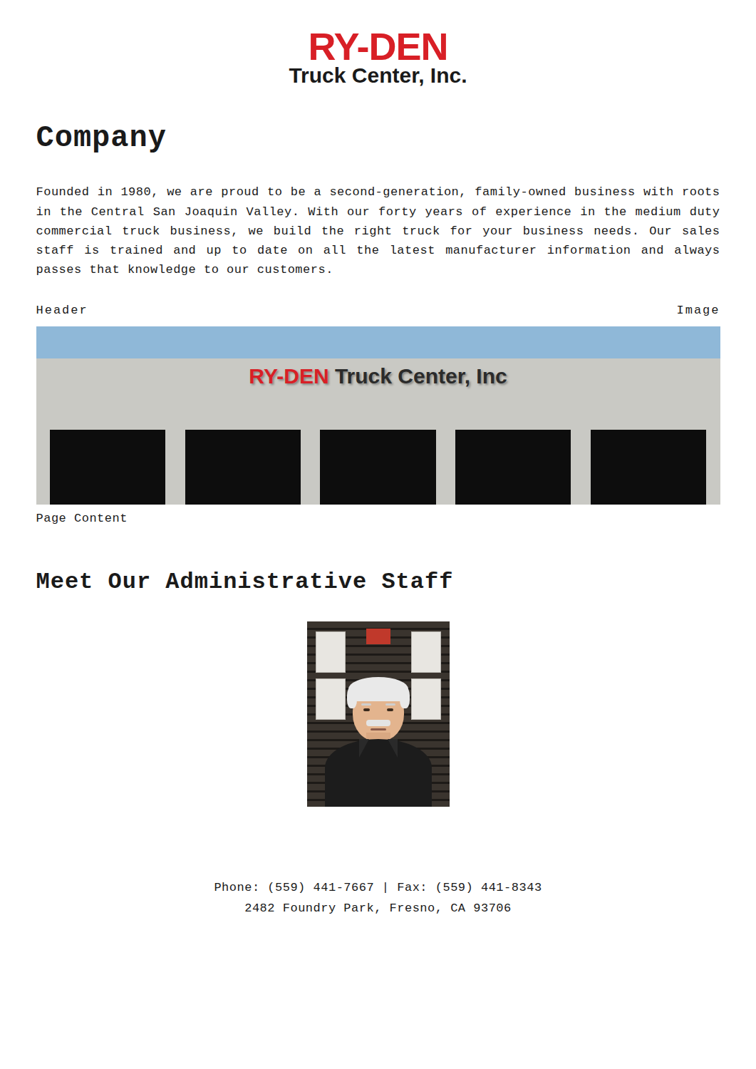RY-DEN
Truck Center, Inc.
Company
Founded in 1980, we are proud to be a second-generation, family-owned business with roots in the Central San Joaquin Valley. With our forty years of experience in the medium duty commercial truck business, we build the right truck for your business needs. Our sales staff is trained and up to date on all the latest manufacturer information and always passes that knowledge to our customers.
Header Image
RY-DEN Truck Center, Inc
Page Content
Meet Our Administrative Staff
Phone: (559) 441-7667 | Fax: (559) 441-8343
2482 Foundry Park, Fresno, CA 93706